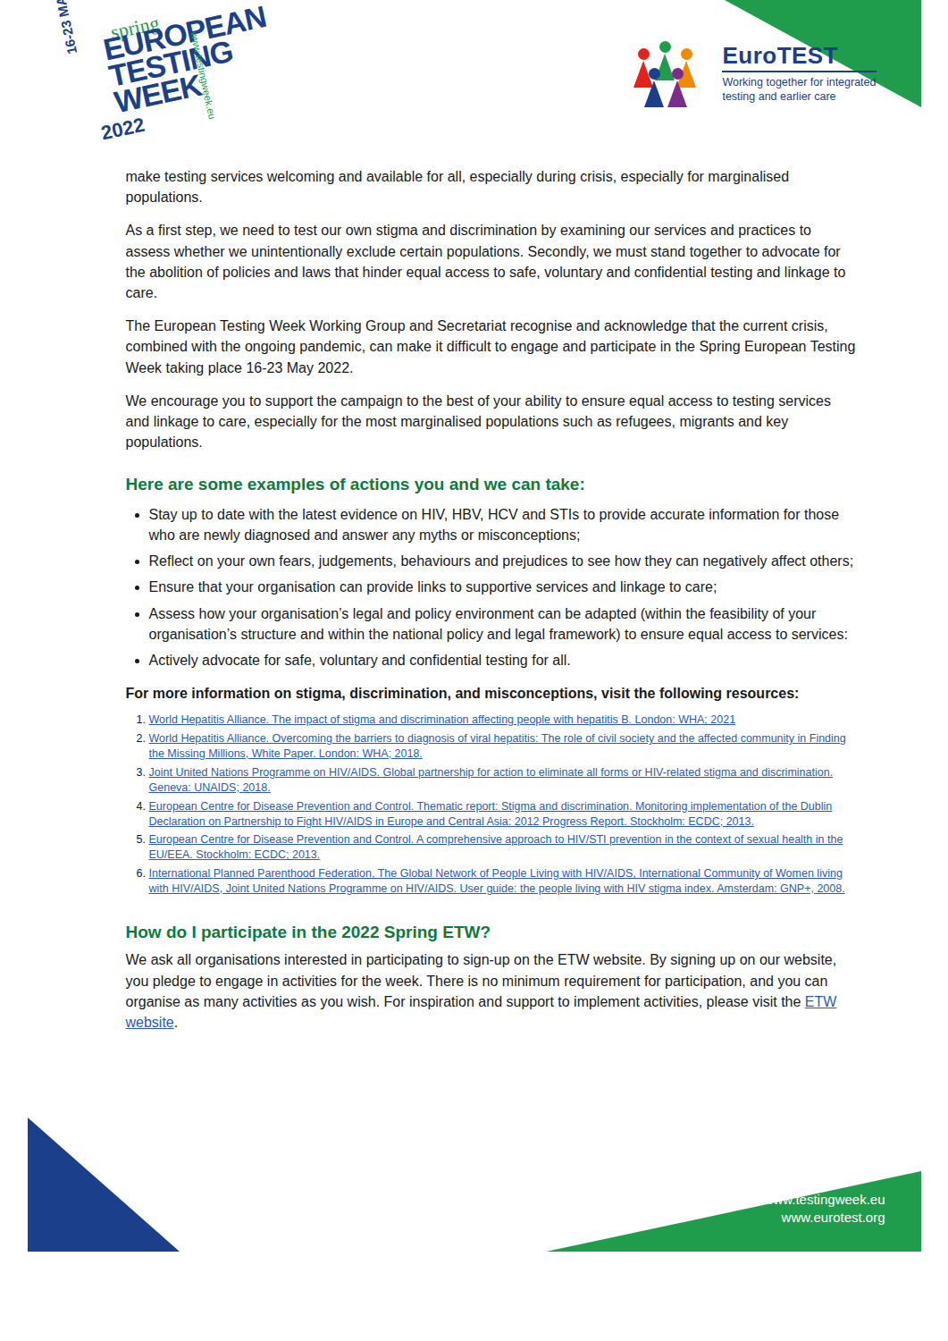spring EUROPEAN TESTING WEEK 16-23 MAY 2022 www.testingweek.eu
Euro TEST
Working together for integrated
testing and earlier care
make testing services welcoming and available for all, especially during crisis, especially for marginalised populations.
As a first step, we need to test our own stigma and discrimination by examining our services and practices to assess whether we unintentionally exclude certain populations. Secondly, we must stand together to advocate for the abolition of policies and laws that hinder equal access to safe, voluntary and confidential testing and linkage to care.
The European Testing Week Working Group and Secretariat recognise and acknowledge that the current crisis, combined with the ongoing pandemic, can make it difficult to engage and participate in the Spring European Testing Week taking place 16-23 May 2022.
We encourage you to support the campaign to the best of your ability to ensure equal access to testing services and linkage to care, especially for the most marginalised populations such as refugees, migrants and key populations.
Here are some examples of actions you and we can take:
Stay up to date with the latest evidence on HIV, HBV, HCV and STIs to provide accurate information for those who are newly diagnosed and answer any myths or misconceptions;
Reflect on your own fears, judgements, behaviours and prejudices to see how they can negatively affect others;
Ensure that your organisation can provide links to supportive services and linkage to care;
Assess how your organisation’s legal and policy environment can be adapted (within the feasibility of your organisation’s structure and within the national policy and legal framework) to ensure equal access to services:
Actively advocate for safe, voluntary and confidential testing for all.
For more information on stigma, discrimination, and misconceptions, visit the following resources:
World Hepatitis Alliance. The impact of stigma and discrimination affecting people with hepatitis B. London: WHA; 2021
World Hepatitis Alliance. Overcoming the barriers to diagnosis of viral hepatitis: The role of civil society and the affected community in Finding the Missing Millions, White Paper. London: WHA; 2018.
Joint United Nations Programme on HIV/AIDS. Global partnership for action to eliminate all forms or HIV-related stigma and discrimination. Geneva: UNAIDS; 2018.
European Centre for Disease Prevention and Control. Thematic report: Stigma and discrimination. Monitoring implementation of the Dublin Declaration on Partnership to Fight HIV/AIDS in Europe and Central Asia: 2012 Progress Report. Stockholm: ECDC; 2013.
European Centre for Disease Prevention and Control. A comprehensive approach to HIV/STI prevention in the context of sexual health in the EU/EEA. Stockholm: ECDC; 2013.
International Planned Parenthood Federation, The Global Network of People Living with HIV/AIDS, International Community of Women living with HIV/AIDS, Joint United Nations Programme on HIV/AIDS. User guide: the people living with HIV stigma index. Amsterdam: GNP+, 2008.
How do I participate in the 2022 Spring ETW?
We ask all organisations interested in participating to sign-up on the ETW website. By signing up on our website, you pledge to engage in activities for the week. There is no minimum requirement for participation, and you can organise as many activities as you wish. For inspiration and support to implement activities, please visit the ETW website.
www.testingweek.eu
www.eurotest.org